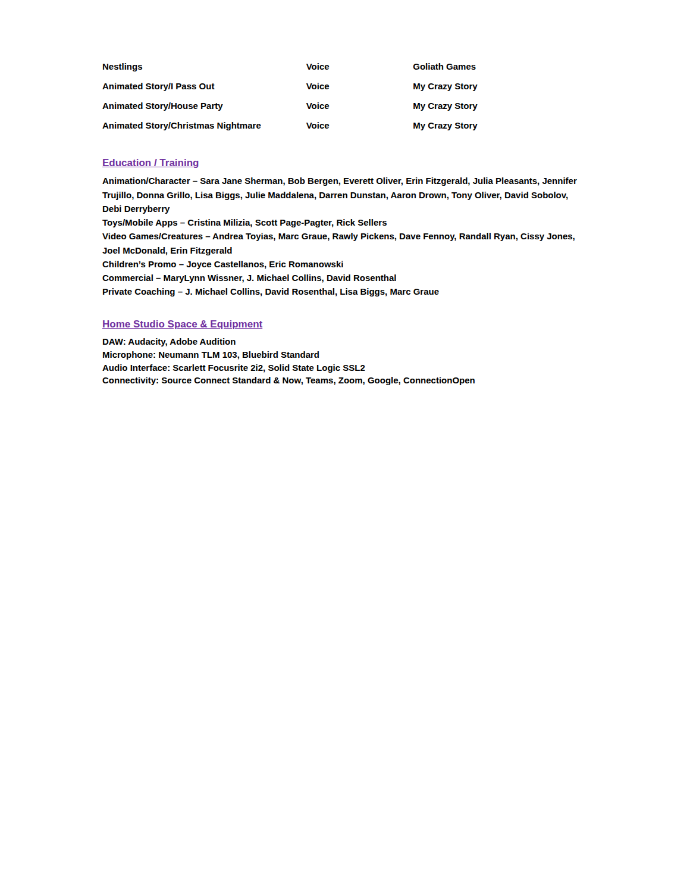| Nestlings | Voice | Goliath Games |
| Animated Story/I Pass Out | Voice | My Crazy Story |
| Animated Story/House Party | Voice | My Crazy Story |
| Animated Story/Christmas Nightmare | Voice | My Crazy Story |
Education / Training
Animation/Character – Sara Jane Sherman, Bob Bergen, Everett Oliver, Erin Fitzgerald, Julia Pleasants, Jennifer Trujillo, Donna Grillo, Lisa Biggs, Julie Maddalena, Darren Dunstan, Aaron Drown, Tony Oliver, David Sobolov, Debi Derryberry
Toys/Mobile Apps – Cristina Milizia, Scott Page-Pagter, Rick Sellers
Video Games/Creatures – Andrea Toyias, Marc Graue, Rawly Pickens, Dave Fennoy, Randall Ryan, Cissy Jones, Joel McDonald, Erin Fitzgerald
Children’s Promo – Joyce Castellanos, Eric Romanowski
Commercial – MaryLynn Wissner, J. Michael Collins, David Rosenthal
Private Coaching – J. Michael Collins, David Rosenthal, Lisa Biggs, Marc Graue
Home Studio Space & Equipment
DAW: Audacity, Adobe Audition
Microphone: Neumann TLM 103, Bluebird Standard
Audio Interface: Scarlett Focusrite 2i2, Solid State Logic SSL2
Connectivity: Source Connect Standard & Now, Teams, Zoom, Google, ConnectionOpen